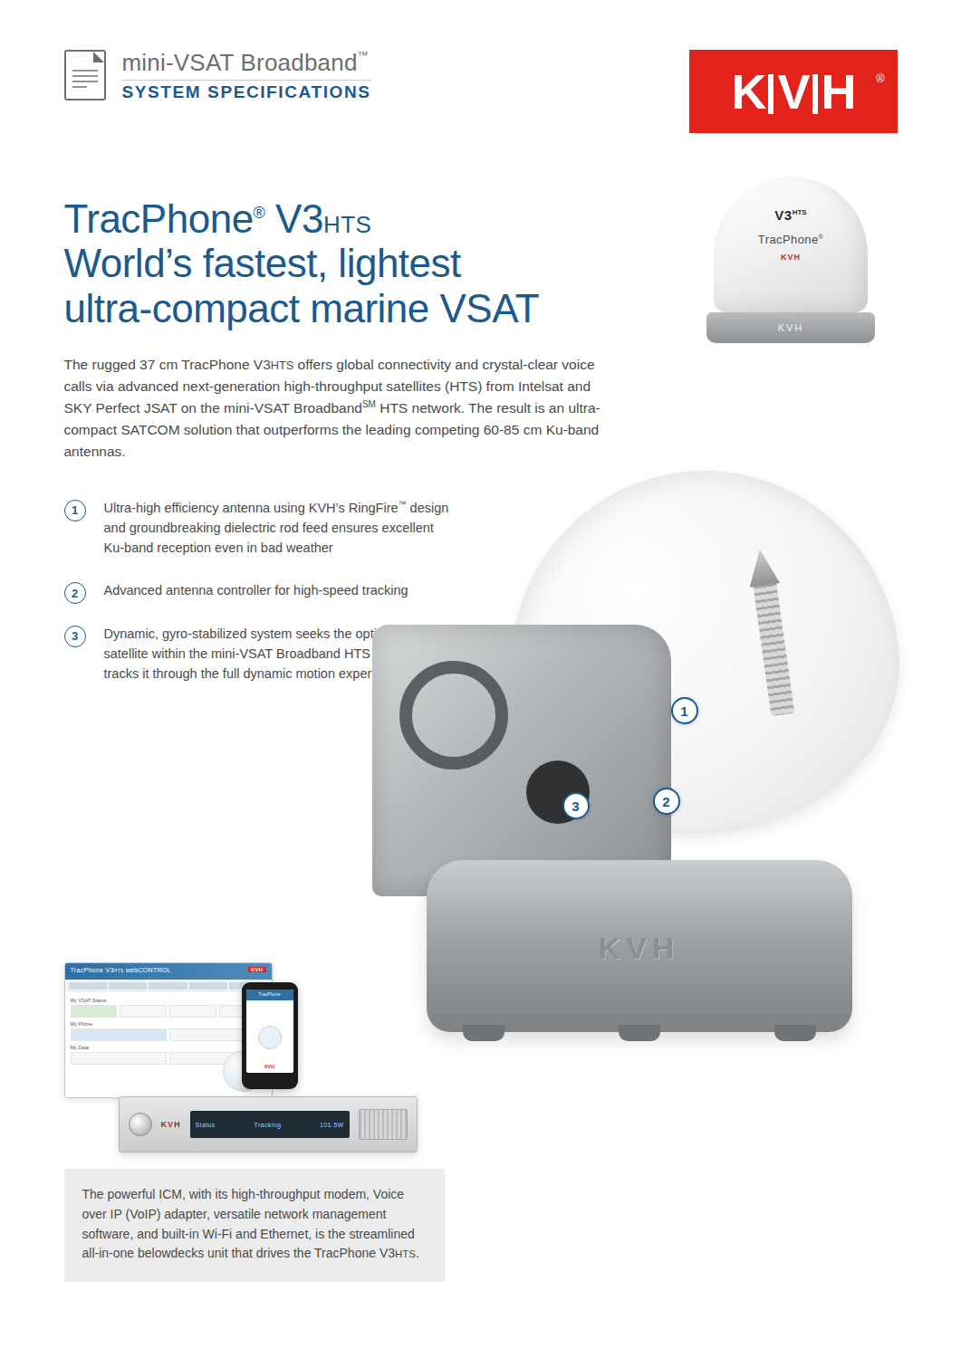mini-VSAT Broadband™
SYSTEM SPECIFICATIONS
K V H ®
V3HTS
TracPhone®
KVH
KVH
TracPhone® V3HTS World’s fastest, lightest ultra-compact marine VSAT
The rugged 37 cm TracPhone V3HTS offers global connectivity and crystal-clear voice calls via advanced next-generation high-throughput satellites (HTS) from Intelsat and SKY Perfect JSAT on the mini-VSAT BroadbandSM HTS network. The result is an ultra-compact SATCOM solution that outperforms the leading competing 60-85 cm Ku-band antennas.
1 Ultra-high efficiency antenna using KVH’s RingFire™ design and groundbreaking dielectric rod feed ensures excellent Ku-band reception even in bad weather
2 Advanced antenna controller for high-speed tracking
3 Dynamic, gyro-stabilized system seeks the optimum satellite within the mini-VSAT Broadband HTS network and tracks it through the full dynamic motion experienced at sea
KVH
1
2
3
TracPhone V3HTS webCONTROLKVH
My VSAT Status
My Phone
My Data
TracPhone
KVH
KVH
Status Tracking 101.5W
The powerful ICM, with its high-throughput modem, Voice over IP (VoIP) adapter, versatile network management software, and built-in Wi-Fi and Ethernet, is the streamlined all-in-one belowdecks unit that drives the TracPhone V3HTS.